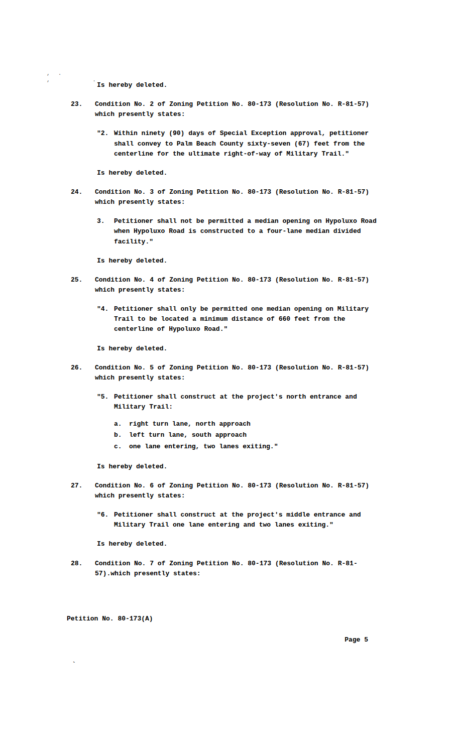, .
, .
Is hereby deleted.
23.
Condition No. 2 of Zoning Petition No. 80-173 (Resolution No. R-81-57) which presently states:
"2.
Within ninety (90) days of Special Exception approval, petitioner shall convey to Palm Beach County sixty-seven (67) feet from the centerline for the ultimate right-of-way of Military Trail."
Is hereby deleted.
24.
Condition No. 3 of Zoning Petition No. 80-173 (Resolution No. R-81-57) which presently states:
3.
Petitioner shall not be permitted a median opening on Hypoluxo Road when Hypoluxo Road is constructed to a four-lane median divided facility."
Is hereby deleted.
25.
Condition No. 4 of Zoning Petition No. 80-173 (Resolution No. R-81-57) which presently states:
"4.
Petitioner shall only be permitted one median opening on Military Trail to be located a minimum distance of 660 feet from the centerline of Hypoluxo Road."
Is hereby deleted.
26.
Condition No. 5 of Zoning Petition No. 80-173 (Resolution No. R-81-57) which presently states:
"5.
Petitioner shall construct at the project's north entrance and Military Trail:
a.
right turn lane, north approach
b.
left turn lane, south approach
c.
one lane entering, two lanes exiting."
Is hereby deleted.
27.
Condition No. 6 of Zoning Petition No. 80-173 (Resolution No. R-81-57) which presently states:
"6.
Petitioner shall construct at the project's middle entrance and Military Trail one lane entering and two lanes exiting."
Is hereby deleted.
28.
Condition No. 7 of Zoning Petition No. 80-173 (Resolution No. R-81-57).which presently states:
Petition No. 80-173(A)
Page 5
`